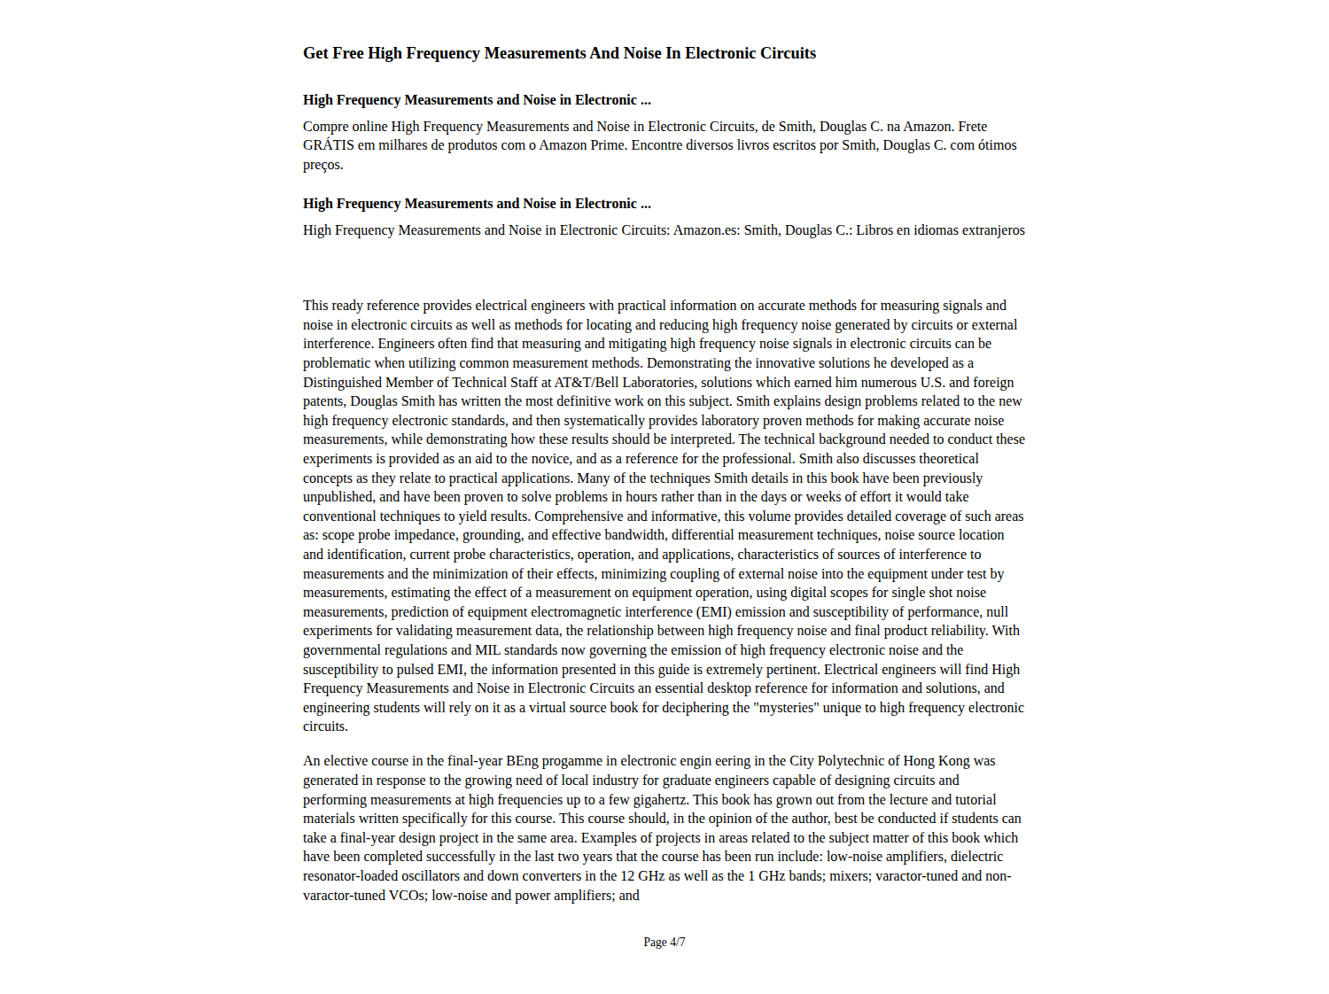Get Free High Frequency Measurements And Noise In Electronic Circuits
High Frequency Measurements and Noise in Electronic ...
Compre online High Frequency Measurements and Noise in Electronic Circuits, de Smith, Douglas C. na Amazon. Frete GRÁTIS em milhares de produtos com o Amazon Prime. Encontre diversos livros escritos por Smith, Douglas C. com ótimos preços.
High Frequency Measurements and Noise in Electronic ...
High Frequency Measurements and Noise in Electronic Circuits: Amazon.es: Smith, Douglas C.: Libros en idiomas extranjeros
This ready reference provides electrical engineers with practical information on accurate methods for measuring signals and noise in electronic circuits as well as methods for locating and reducing high frequency noise generated by circuits or external interference. Engineers often find that measuring and mitigating high frequency noise signals in electronic circuits can be problematic when utilizing common measurement methods. Demonstrating the innovative solutions he developed as a Distinguished Member of Technical Staff at AT&T/Bell Laboratories, solutions which earned him numerous U.S. and foreign patents, Douglas Smith has written the most definitive work on this subject. Smith explains design problems related to the new high frequency electronic standards, and then systematically provides laboratory proven methods for making accurate noise measurements, while demonstrating how these results should be interpreted. The technical background needed to conduct these experiments is provided as an aid to the novice, and as a reference for the professional. Smith also discusses theoretical concepts as they relate to practical applications. Many of the techniques Smith details in this book have been previously unpublished, and have been proven to solve problems in hours rather than in the days or weeks of effort it would take conventional techniques to yield results. Comprehensive and informative, this volume provides detailed coverage of such areas as: scope probe impedance, grounding, and effective bandwidth, differential measurement techniques, noise source location and identification, current probe characteristics, operation, and applications, characteristics of sources of interference to measurements and the minimization of their effects, minimizing coupling of external noise into the equipment under test by measurements, estimating the effect of a measurement on equipment operation, using digital scopes for single shot noise measurements, prediction of equipment electromagnetic interference (EMI) emission and susceptibility of performance, null experiments for validating measurement data, the relationship between high frequency noise and final product reliability. With governmental regulations and MIL standards now governing the emission of high frequency electronic noise and the susceptibility to pulsed EMI, the information presented in this guide is extremely pertinent. Electrical engineers will find High Frequency Measurements and Noise in Electronic Circuits an essential desktop reference for information and solutions, and engineering students will rely on it as a virtual source book for deciphering the "mysteries" unique to high frequency electronic circuits.
An elective course in the final-year BEng progamme in electronic engin eering in the City Polytechnic of Hong Kong was generated in response to the growing need of local industry for graduate engineers capable of designing circuits and performing measurements at high frequencies up to a few gigahertz. This book has grown out from the lecture and tutorial materials written specifically for this course. This course should, in the opinion of the author, best be conducted if students can take a final-year design project in the same area. Examples of projects in areas related to the subject matter of this book which have been completed successfully in the last two years that the course has been run include: low-noise amplifiers, dielectric resonator-loaded oscillators and down converters in the 12 GHz as well as the 1 GHz bands; mixers; varactor-tuned and non-varactor-tuned VCOs; low-noise and power amplifiers; and
Page 4/7